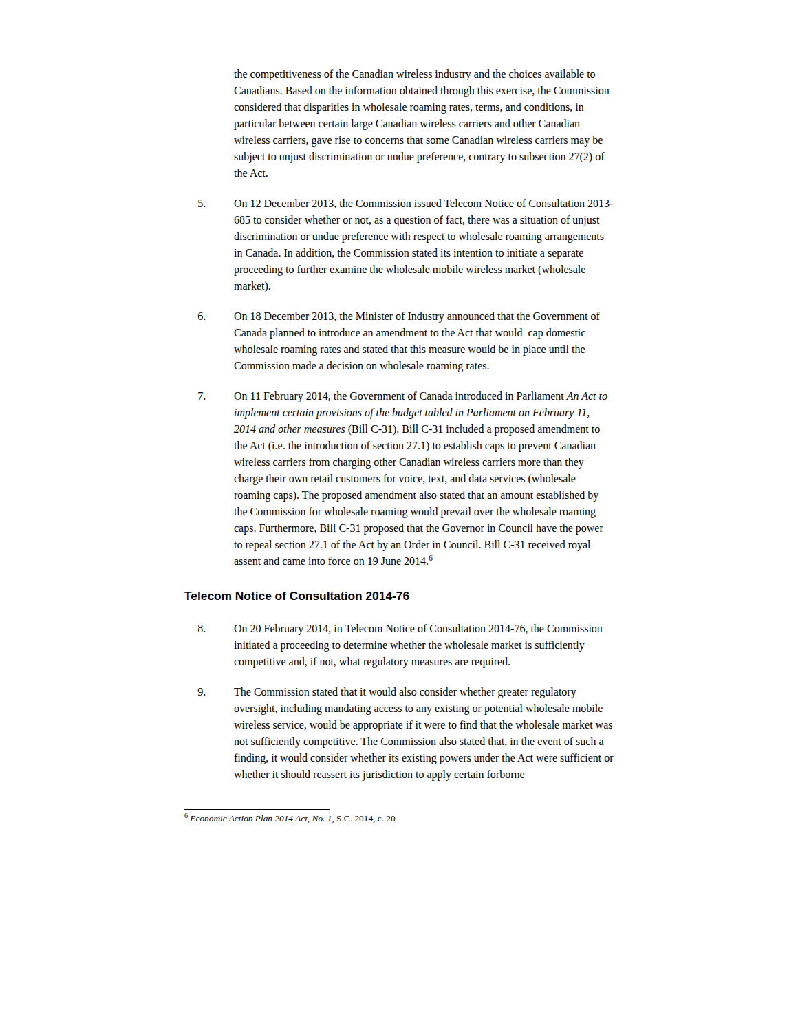the competitiveness of the Canadian wireless industry and the choices available to Canadians. Based on the information obtained through this exercise, the Commission considered that disparities in wholesale roaming rates, terms, and conditions, in particular between certain large Canadian wireless carriers and other Canadian wireless carriers, gave rise to concerns that some Canadian wireless carriers may be subject to unjust discrimination or undue preference, contrary to subsection 27(2) of the Act.
5. On 12 December 2013, the Commission issued Telecom Notice of Consultation 2013-685 to consider whether or not, as a question of fact, there was a situation of unjust discrimination or undue preference with respect to wholesale roaming arrangements in Canada. In addition, the Commission stated its intention to initiate a separate proceeding to further examine the wholesale mobile wireless market (wholesale market).
6. On 18 December 2013, the Minister of Industry announced that the Government of Canada planned to introduce an amendment to the Act that would cap domestic wholesale roaming rates and stated that this measure would be in place until the Commission made a decision on wholesale roaming rates.
7. On 11 February 2014, the Government of Canada introduced in Parliament An Act to implement certain provisions of the budget tabled in Parliament on February 11, 2014 and other measures (Bill C-31). Bill C-31 included a proposed amendment to the Act (i.e. the introduction of section 27.1) to establish caps to prevent Canadian wireless carriers from charging other Canadian wireless carriers more than they charge their own retail customers for voice, text, and data services (wholesale roaming caps). The proposed amendment also stated that an amount established by the Commission for wholesale roaming would prevail over the wholesale roaming caps. Furthermore, Bill C-31 proposed that the Governor in Council have the power to repeal section 27.1 of the Act by an Order in Council. Bill C-31 received royal assent and came into force on 19 June 2014.6
Telecom Notice of Consultation 2014-76
8. On 20 February 2014, in Telecom Notice of Consultation 2014-76, the Commission initiated a proceeding to determine whether the wholesale market is sufficiently competitive and, if not, what regulatory measures are required.
9. The Commission stated that it would also consider whether greater regulatory oversight, including mandating access to any existing or potential wholesale mobile wireless service, would be appropriate if it were to find that the wholesale market was not sufficiently competitive. The Commission also stated that, in the event of such a finding, it would consider whether its existing powers under the Act were sufficient or whether it should reassert its jurisdiction to apply certain forborne
6 Economic Action Plan 2014 Act, No. 1, S.C. 2014, c. 20